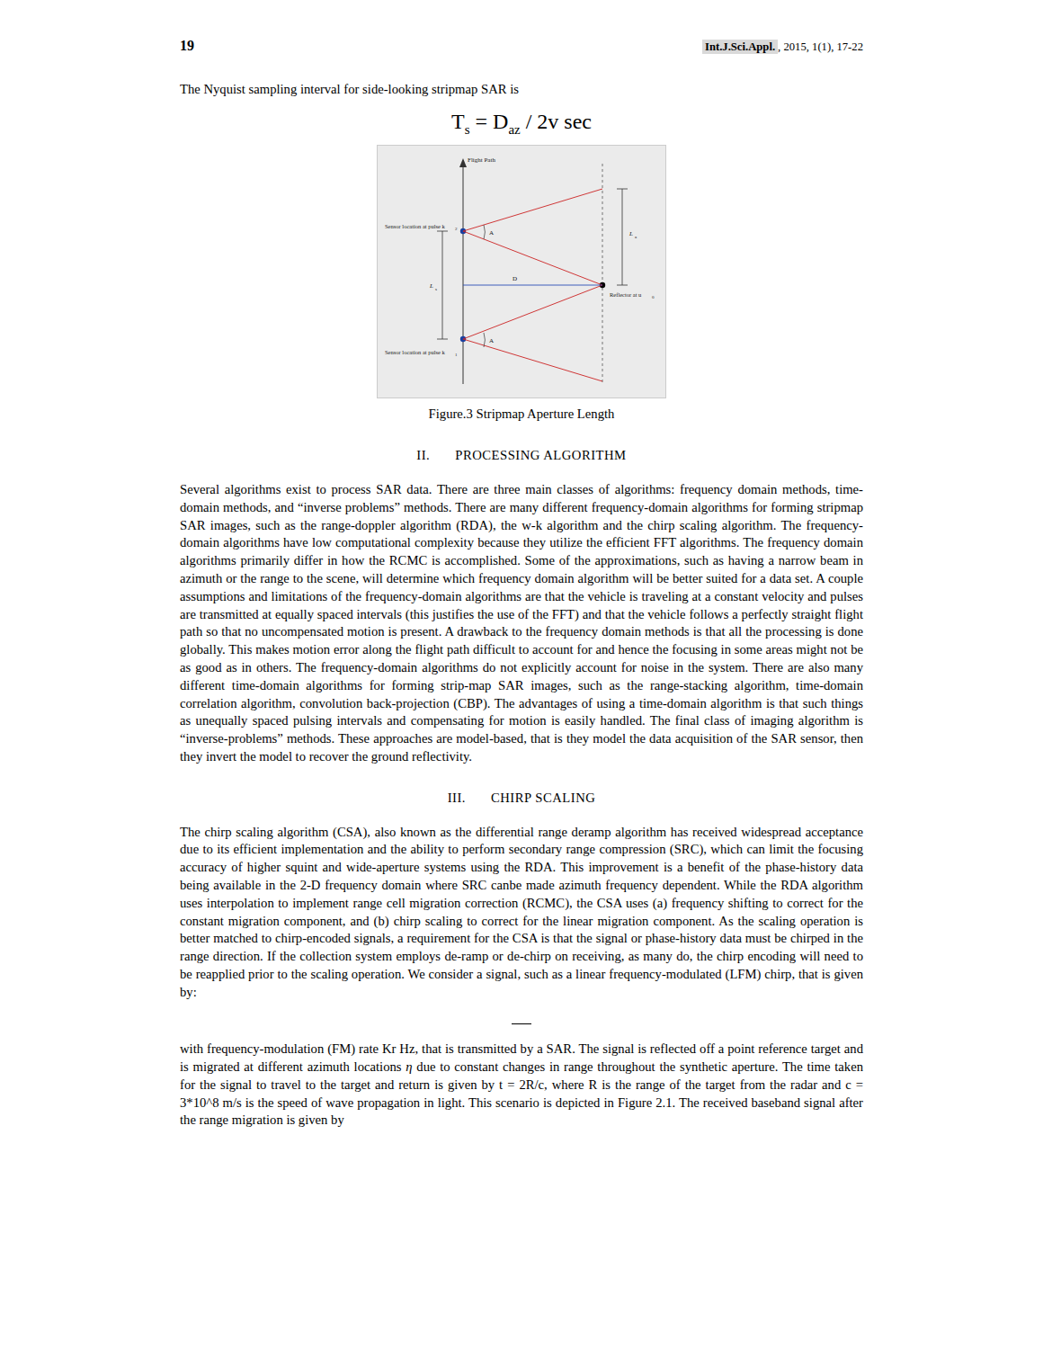19
Int.J.Sci.Appl., 2015, 1(1), 17-22
The Nyquist sampling interval for side-looking stripmap SAR is
Ts = Daz / 2v sec
Flight Path Sensor location at pulse k 2 Sensor location at pulse k 1 Reflector at u 0 A A D L s L a
Figure.3 Stripmap Aperture Length
II. PROCESSING ALGORITHM
Several algorithms exist to process SAR data. There are three main classes of algorithms: frequency domain methods, time-domain methods, and “inverse problems” methods. There are many different frequency-domain algorithms for forming stripmap SAR images, such as the range-doppler algorithm (RDA), the w-k algorithm and the chirp scaling algorithm. The frequency-domain algorithms have low computational complexity because they utilize the efficient FFT algorithms. The frequency domain algorithms primarily differ in how the RCMC is accomplished. Some of the approximations, such as having a narrow beam in azimuth or the range to the scene, will determine which frequency domain algorithm will be better suited for a data set. A couple assumptions and limitations of the frequency-domain algorithms are that the vehicle is traveling at a constant velocity and pulses are transmitted at equally spaced intervals (this justifies the use of the FFT) and that the vehicle follows a perfectly straight flight path so that no uncompensated motion is present. A drawback to the frequency domain methods is that all the processing is done globally. This makes motion error along the flight path difficult to account for and hence the focusing in some areas might not be as good as in others. The frequency-domain algorithms do not explicitly account for noise in the system. There are also many different time-domain algorithms for forming strip-map SAR images, such as the range-stacking algorithm, time-domain correlation algorithm, convolution back-projection (CBP). The advantages of using a time-domain algorithm is that such things as unequally spaced pulsing intervals and compensating for motion is easily handled. The final class of imaging algorithm is “inverse-problems” methods. These approaches are model-based, that is they model the data acquisition of the SAR sensor, then they invert the model to recover the ground reflectivity.
III. CHIRP SCALING
The chirp scaling algorithm (CSA), also known as the differential range deramp algorithm has received widespread acceptance due to its efficient implementation and the ability to perform secondary range compression (SRC), which can limit the focusing accuracy of higher squint and wide-aperture systems using the RDA. This improvement is a benefit of the phase-history data being available in the 2-D frequency domain where SRC canbe made azimuth frequency dependent. While the RDA algorithm uses interpolation to implement range cell migration correction (RCMC), the CSA uses (a) frequency shifting to correct for the constant migration component, and (b) chirp scaling to correct for the linear migration component. As the scaling operation is better matched to chirp-encoded signals, a requirement for the CSA is that the signal or phase-history data must be chirped in the range direction. If the collection system employs de-ramp or de-chirp on receiving, as many do, the chirp encoding will need to be reapplied prior to the scaling operation. We consider a signal, such as a linear frequency-modulated (LFM) chirp, that is given by:
with frequency-modulation (FM) rate Kr Hz, that is transmitted by a SAR. The signal is reflected off a point reference target and is migrated at different azimuth locations η due to constant changes in range throughout the synthetic aperture. The time taken for the signal to travel to the target and return is given by t = 2R/c, where R is the range of the target from the radar and c = 3*10^8 m/s is the speed of wave propagation in light. This scenario is depicted in Figure 2.1. The received baseband signal after the range migration is given by